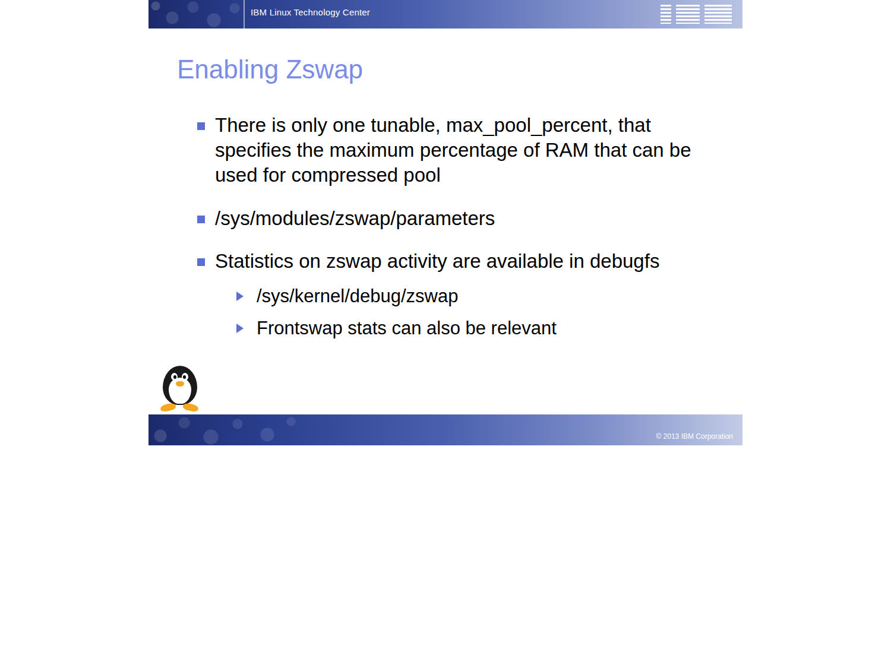IBM Linux Technology Center
Enabling Zswap
There is only one tunable, max_pool_percent, that specifies the maximum percentage of RAM that can be used for compressed pool
/sys/modules/zswap/parameters
Statistics on zswap activity are available in debugfs
/sys/kernel/debug/zswap
Frontswap stats can also be relevant
© 2013 IBM Corporation